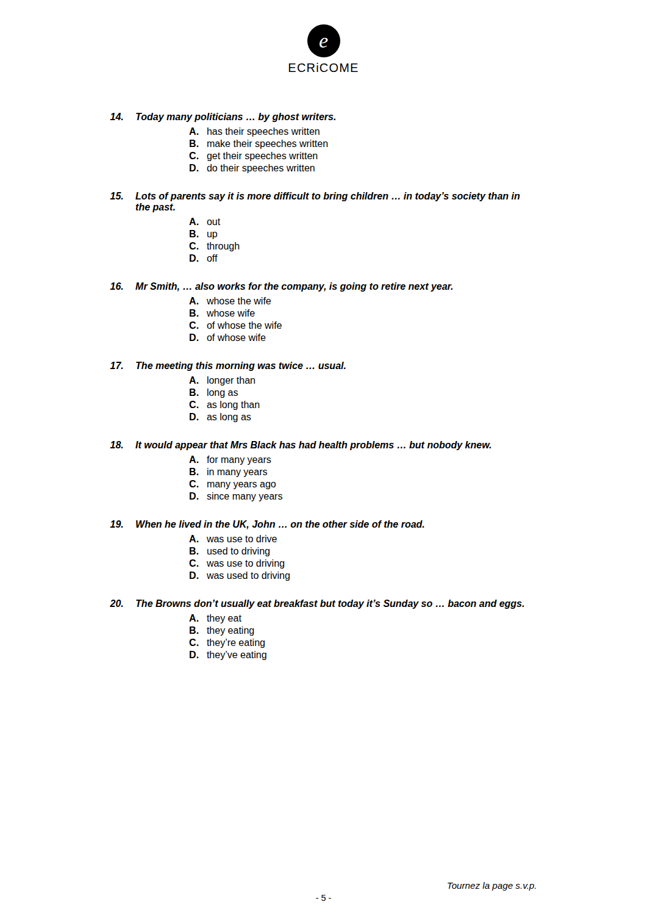e ECRiCOME
Today many politicians … by ghost writers.
has their speeches written
make their speeches written
get their speeches written
do their speeches written
Lots of parents say it is more difficult to bring children … in today’s society than in the past.
out
up
through
off
Mr Smith, … also works for the company, is going to retire next year.
whose the wife
whose wife
of whose the wife
of whose wife
The meeting this morning was twice … usual.
longer than
long as
as long than
as long as
It would appear that Mrs Black has had health problems … but nobody knew.
for many years
in many years
many years ago
since many years
When he lived in the UK, John … on the other side of the road.
was use to drive
used to driving
was use to driving
was used to driving
The Browns don’t usually eat breakfast but today it’s Sunday so … bacon and eggs.
they eat
they eating
they’re eating
they’ve eating
Tournez la page s.v.p.
- 5 -